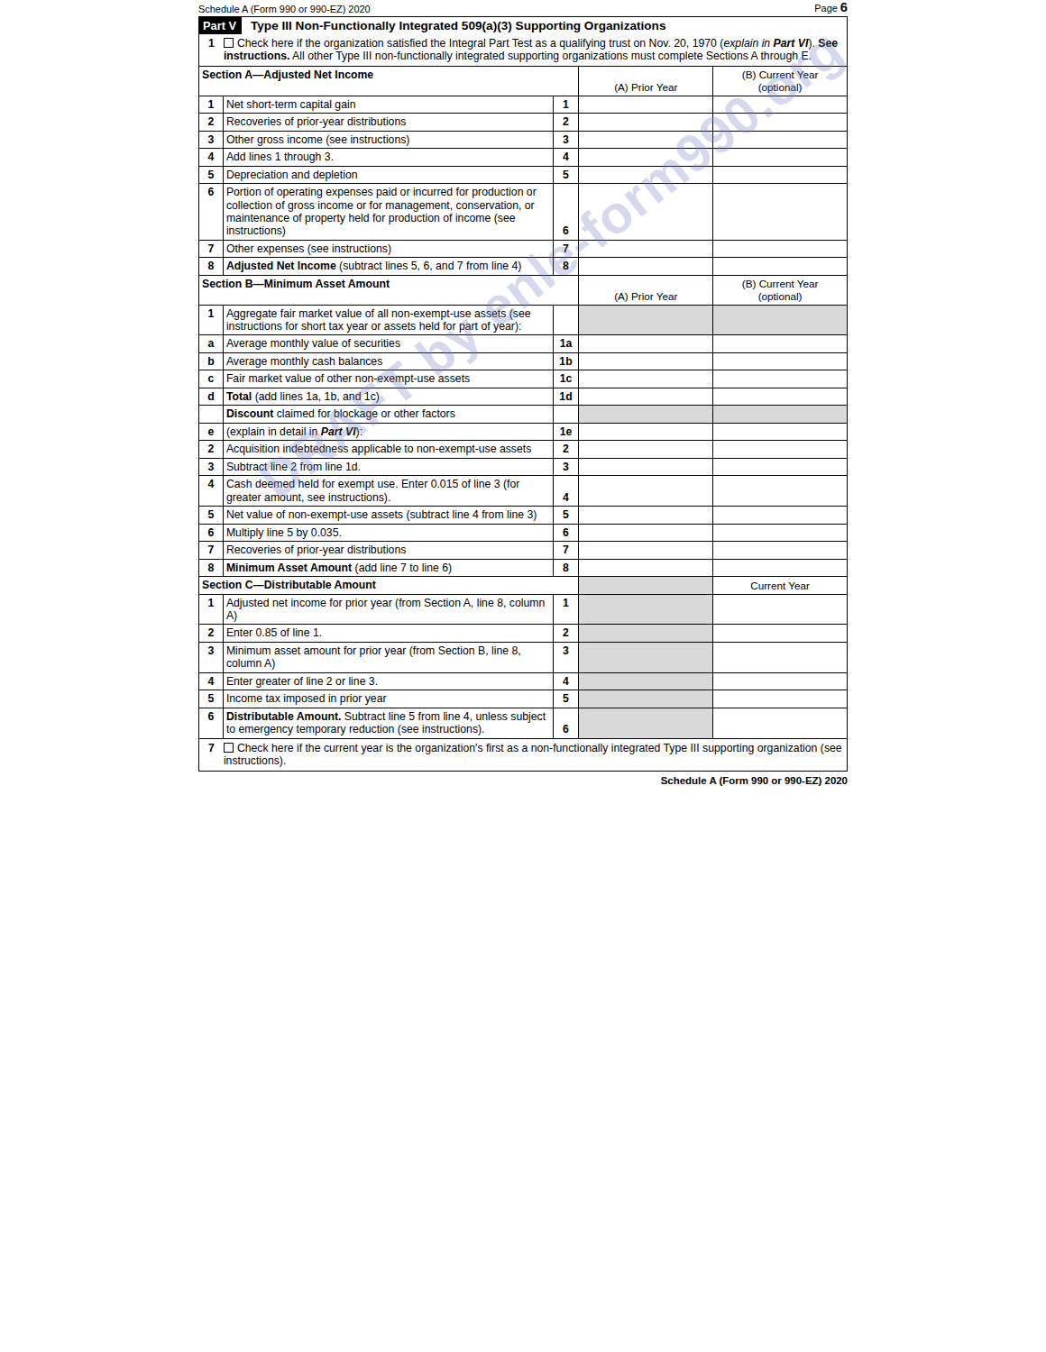Schedule A (Form 990 or 990-EZ) 2020
Page 6
Part V
Type III Non-Functionally Integrated 509(a)(3) Supporting Organizations
1
Check here if the organization satisfied the Integral Part Test as a qualifying trust on Nov. 20, 1970 (explain in Part VI). See instructions. All other Type III non-functionally integrated supporting organizations must complete Sections A through E.
| Section A—Adjusted Net Income | (A) Prior Year | (B) Current Year (optional) |
| 1 | Net short-term capital gain | 1 | | |
| 2 | Recoveries of prior-year distributions | 2 | | |
| 3 | Other gross income (see instructions) | 3 | | |
| 4 | Add lines 1 through 3. | 4 | | |
| 5 | Depreciation and depletion | 5 | | |
| 6 | Portion of operating expenses paid or incurred for production or collection of gross income or for management, conservation, or maintenance of property held for production of income (see instructions) | 6 | | |
| 7 | Other expenses (see instructions) | 7 | | |
| 8 | Adjusted Net Income (subtract lines 5, 6, and 7 from line 4) | 8 | | |
| Section B—Minimum Asset Amount | (A) Prior Year | (B) Current Year (optional) |
| 1 | Aggregate fair market value of all non-exempt-use assets (see instructions for short tax year or assets held for part of year): | | | |
| a | Average monthly value of securities | 1a | | |
| b | Average monthly cash balances | 1b | | |
| c | Fair market value of other non-exempt-use assets | 1c | | |
| d | Total (add lines 1a, 1b, and 1c) | 1d | | |
| | Discount claimed for blockage or other factors | | | |
| e | (explain in detail in Part VI ): | 1e | | |
| 2 | Acquisition indebtedness applicable to non-exempt-use assets | 2 | | |
| 3 | Subtract line 2 from line 1d. | 3 | | |
| 4 | Cash deemed held for exempt use. Enter 0.015 of line 3 (for greater amount, see instructions). | 4 | | |
| 5 | Net value of non-exempt-use assets (subtract line 4 from line 3) | 5 | | |
| 6 | Multiply line 5 by 0.035. | 6 | | |
| 7 | Recoveries of prior-year distributions | 7 | | |
| 8 | Minimum Asset Amount (add line 7 to line 6) | 8 | | |
| Section C—Distributable Amount | | Current Year |
| 1 | Adjusted net income for prior year (from Section A, line 8, column A) | 1 | | |
| 2 | Enter 0.85 of line 1. | 2 | | |
| 3 | Minimum asset amount for prior year (from Section B, line 8, column A) | 3 | | |
| 4 | Enter greater of line 2 or line 3. | 4 | | |
| 5 | Income tax imposed in prior year | 5 | | |
| 6 | Distributable Amount. Subtract line 5 from line 4, unless subject to emergency temporary reduction (see instructions). | 6 | | |
7
Check here if the current year is the organization's first as a non-functionally integrated Type III supporting organization (see instructions).
Schedule A (Form 990 or 990-EZ) 2020
DRAFT by enle-form990.org